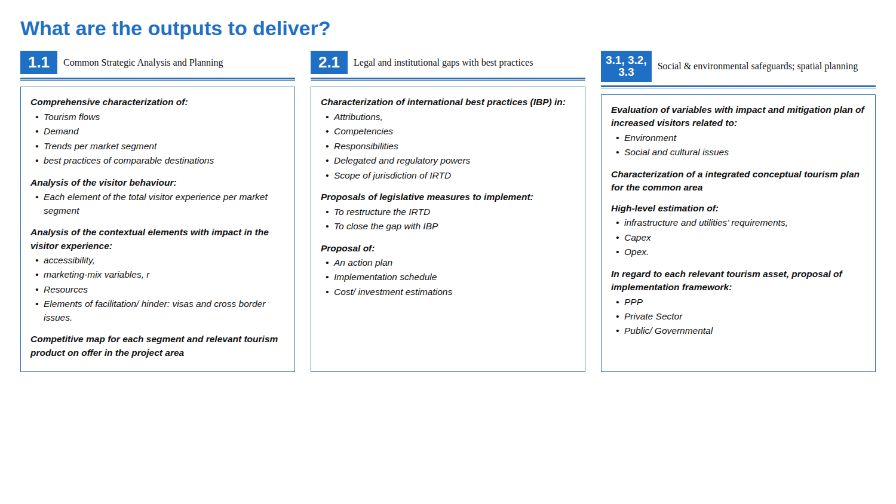What are the outputs to deliver?
1.1
Common Strategic Analysis and Planning
Comprehensive characterization of:
Tourism flows
Demand
Trends per market segment
best practices of comparable destinations
Analysis of the visitor behaviour:
Each element of the total visitor experience per market segment
Analysis of the contextual elements with impact in the visitor experience:
accessibility,
marketing-mix variables, r
Resources
Elements of facilitation/ hinder: visas and cross border issues.
Competitive map for each segment and relevant tourism product on offer in the project area
2.1
Legal and institutional gaps with best practices
Characterization of international best practices (IBP) in:
Attributions,
Competencies
Responsibilities
Delegated and regulatory powers
Scope of jurisdiction of IRTD
Proposals of legislative measures to implement:
To restructure the IRTD
To close the gap with IBP
Proposal of:
An action plan
Implementation schedule
Cost/ investment estimations
3.1, 3.2,
3.3
Social & environmental safeguards; spatial planning
Evaluation of variables with impact and mitigation plan of increased visitors related to:
Environment
Social and cultural issues
Characterization of a integrated conceptual tourism plan for the common area
High-level estimation of:
infrastructure and utilities’ requirements,
Capex
Opex.
In regard to each relevant tourism asset, proposal of implementation framework:
PPP
Private Sector
Public/ Governmental